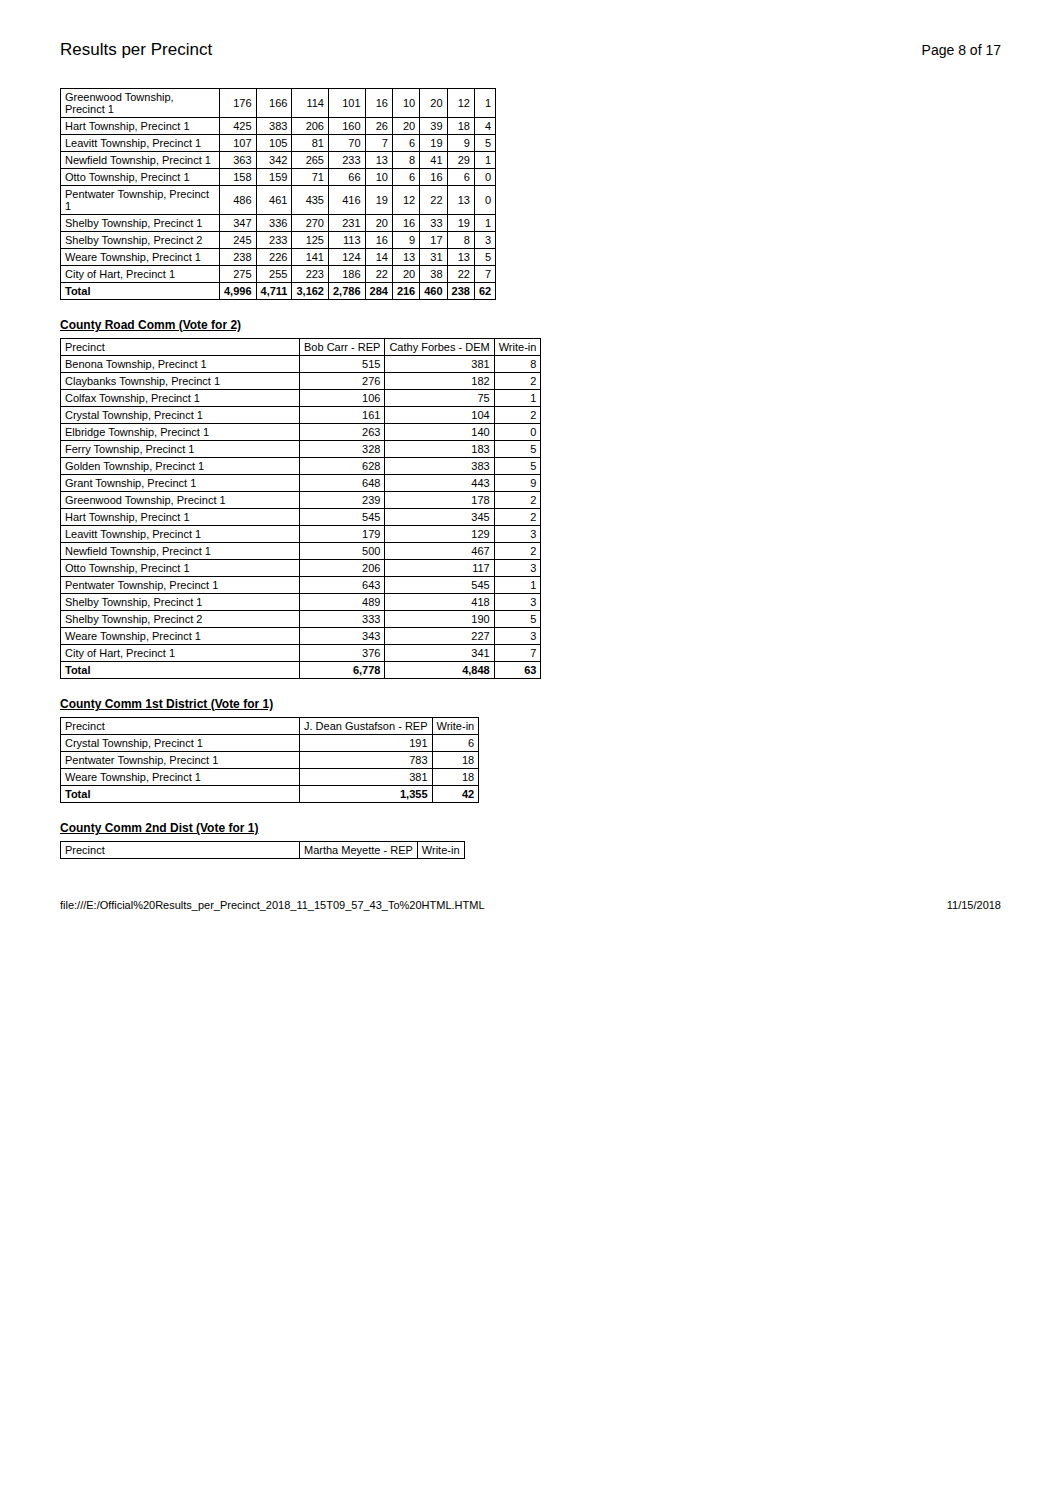Results per Precinct
Page 8 of 17
| Greenwood Township, Precinct 1 | 176 | 166 | 114 | 101 | 16 | 10 | 20 | 12 | 1 |
| Hart Township, Precinct 1 | 425 | 383 | 206 | 160 | 26 | 20 | 39 | 18 | 4 |
| Leavitt Township, Precinct 1 | 107 | 105 | 81 | 70 | 7 | 6 | 19 | 9 | 5 |
| Newfield Township, Precinct 1 | 363 | 342 | 265 | 233 | 13 | 8 | 41 | 29 | 1 |
| Otto Township, Precinct 1 | 158 | 159 | 71 | 66 | 10 | 6 | 16 | 6 | 0 |
| Pentwater Township, Precinct 1 | 486 | 461 | 435 | 416 | 19 | 12 | 22 | 13 | 0 |
| Shelby Township, Precinct 1 | 347 | 336 | 270 | 231 | 20 | 16 | 33 | 19 | 1 |
| Shelby Township, Precinct 2 | 245 | 233 | 125 | 113 | 16 | 9 | 17 | 8 | 3 |
| Weare Township, Precinct 1 | 238 | 226 | 141 | 124 | 14 | 13 | 31 | 13 | 5 |
| City of Hart, Precinct 1 | 275 | 255 | 223 | 186 | 22 | 20 | 38 | 22 | 7 |
| Total | 4,996 | 4,711 | 3,162 | 2,786 | 284 | 216 | 460 | 238 | 62 |
County Road Comm (Vote for 2)
| Precinct | Bob Carr - REP | Cathy Forbes - DEM | Write-in |
| --- | --- | --- | --- |
| Benona Township, Precinct 1 | 515 | 381 | 8 |
| Claybanks Township, Precinct 1 | 276 | 182 | 2 |
| Colfax Township, Precinct 1 | 106 | 75 | 1 |
| Crystal Township, Precinct 1 | 161 | 104 | 2 |
| Elbridge Township, Precinct 1 | 263 | 140 | 0 |
| Ferry Township, Precinct 1 | 328 | 183 | 5 |
| Golden Township, Precinct 1 | 628 | 383 | 5 |
| Grant Township, Precinct 1 | 648 | 443 | 9 |
| Greenwood Township, Precinct 1 | 239 | 178 | 2 |
| Hart Township, Precinct 1 | 545 | 345 | 2 |
| Leavitt Township, Precinct 1 | 179 | 129 | 3 |
| Newfield Township, Precinct 1 | 500 | 467 | 2 |
| Otto Township, Precinct 1 | 206 | 117 | 3 |
| Pentwater Township, Precinct 1 | 643 | 545 | 1 |
| Shelby Township, Precinct 1 | 489 | 418 | 3 |
| Shelby Township, Precinct 2 | 333 | 190 | 5 |
| Weare Township, Precinct 1 | 343 | 227 | 3 |
| City of Hart, Precinct 1 | 376 | 341 | 7 |
| Total | 6,778 | 4,848 | 63 |
County Comm 1st District (Vote for 1)
| Precinct | J. Dean Gustafson - REP | Write-in |
| --- | --- | --- |
| Crystal Township, Precinct 1 | 191 | 6 |
| Pentwater Township, Precinct 1 | 783 | 18 |
| Weare Township, Precinct 1 | 381 | 18 |
| Total | 1,355 | 42 |
County Comm 2nd Dist (Vote for 1)
| Precinct | Martha Meyette - REP | Write-in |
| --- | --- | --- |
file:///E:/Official%20Results_per_Precinct_2018_11_15T09_57_43_To%20HTML.HTML 11/15/2018